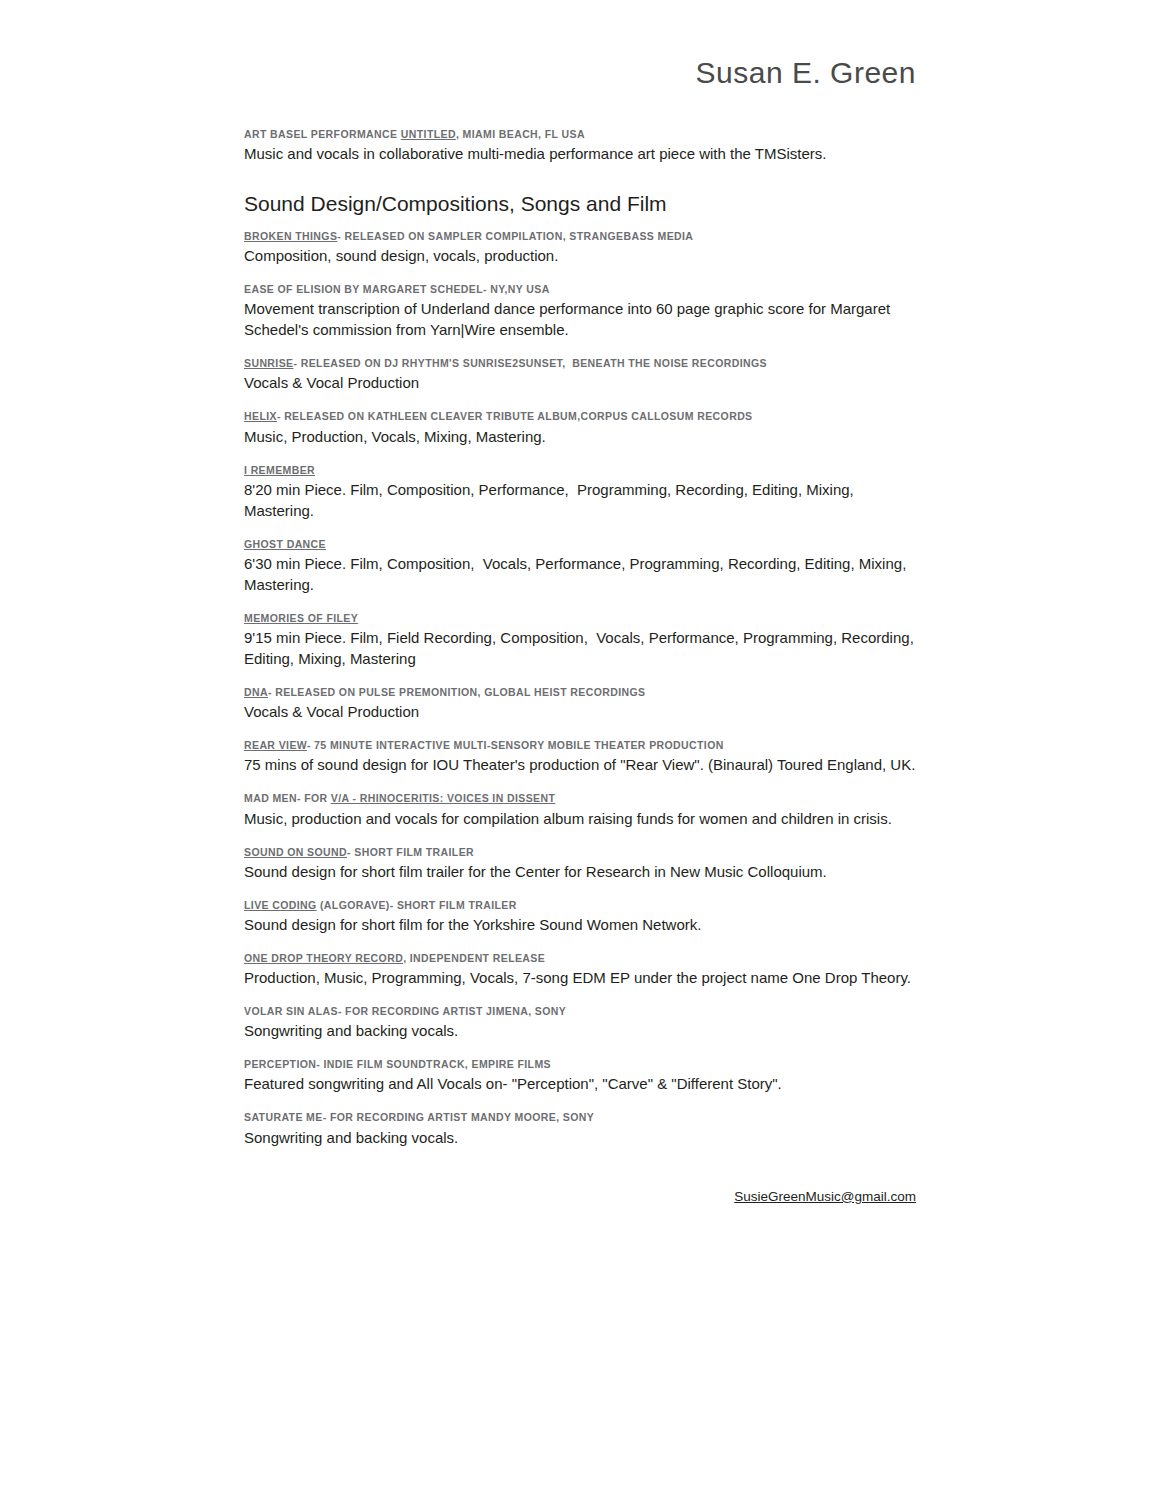Susan E. Green
ART BASEL PERFORMANCE UNTITLED, MIAMI BEACH, FL USA
Music and vocals in collaborative multi-media performance art piece with the TMSisters.
Sound Design/Compositions, Songs and Film
BROKEN THINGS- RELEASED ON SAMPLER COMPILATION, STRANGEBASS MEDIA
Composition, sound design, vocals, production.
EASE OF ELISION BY MARGARET SCHEDEL- NY,NY USA
Movement transcription of Underland dance performance into 60 page graphic score for Margaret Schedel's commission from Yarn|Wire ensemble.
SUNRISE- RELEASED ON DJ RHYTHM'S SUNRISE2SUNSET, BENEATH THE NOISE RECORDINGS
Vocals & Vocal Production
HELIX- RELEASED ON KATHLEEN CLEAVER TRIBUTE ALBUM,CORPUS CALLOSUM RECORDS
Music, Production, Vocals, Mixing, Mastering.
I REMEMBER
8'20 min Piece. Film, Composition, Performance, Programming, Recording, Editing, Mixing, Mastering.
GHOST DANCE
6'30 min Piece. Film, Composition, Vocals, Performance, Programming, Recording, Editing, Mixing, Mastering.
MEMORIES OF FILEY
9'15 min Piece. Film, Field Recording, Composition, Vocals, Performance, Programming, Recording, Editing, Mixing, Mastering
DNA- RELEASED ON PULSE PREMONITION, GLOBAL HEIST RECORDINGS
Vocals & Vocal Production
REAR VIEW- 75 MINUTE INTERACTIVE MULTI-SENSORY MOBILE THEATER PRODUCTION
75 mins of sound design for IOU Theater's production of "Rear View". (Binaural) Toured England, UK.
MAD MEN- FOR V/A - RHINOCERITIS: VOICES IN DISSENT
Music, production and vocals for compilation album raising funds for women and children in crisis.
SOUND ON SOUND- SHORT FILM TRAILER
Sound design for short film trailer for the Center for Research in New Music Colloquium.
LIVE CODING (ALGORAVE)- SHORT FILM TRAILER
Sound design for short film for the Yorkshire Sound Women Network.
ONE DROP THEORY RECORD, INDEPENDENT RELEASE
Production, Music, Programming, Vocals, 7-song EDM EP under the project name One Drop Theory.
VOLAR SIN ALAS- FOR RECORDING ARTIST JIMENA, SONY
Songwriting and backing vocals.
PERCEPTION- INDIE FILM SOUNDTRACK, EMPIRE FILMS
Featured songwriting and All Vocals on- "Perception", "Carve" & "Different Story".
SATURATE ME- FOR RECORDING ARTIST MANDY MOORE, SONY
Songwriting and backing vocals.
SusieGreenMusic@gmail.com